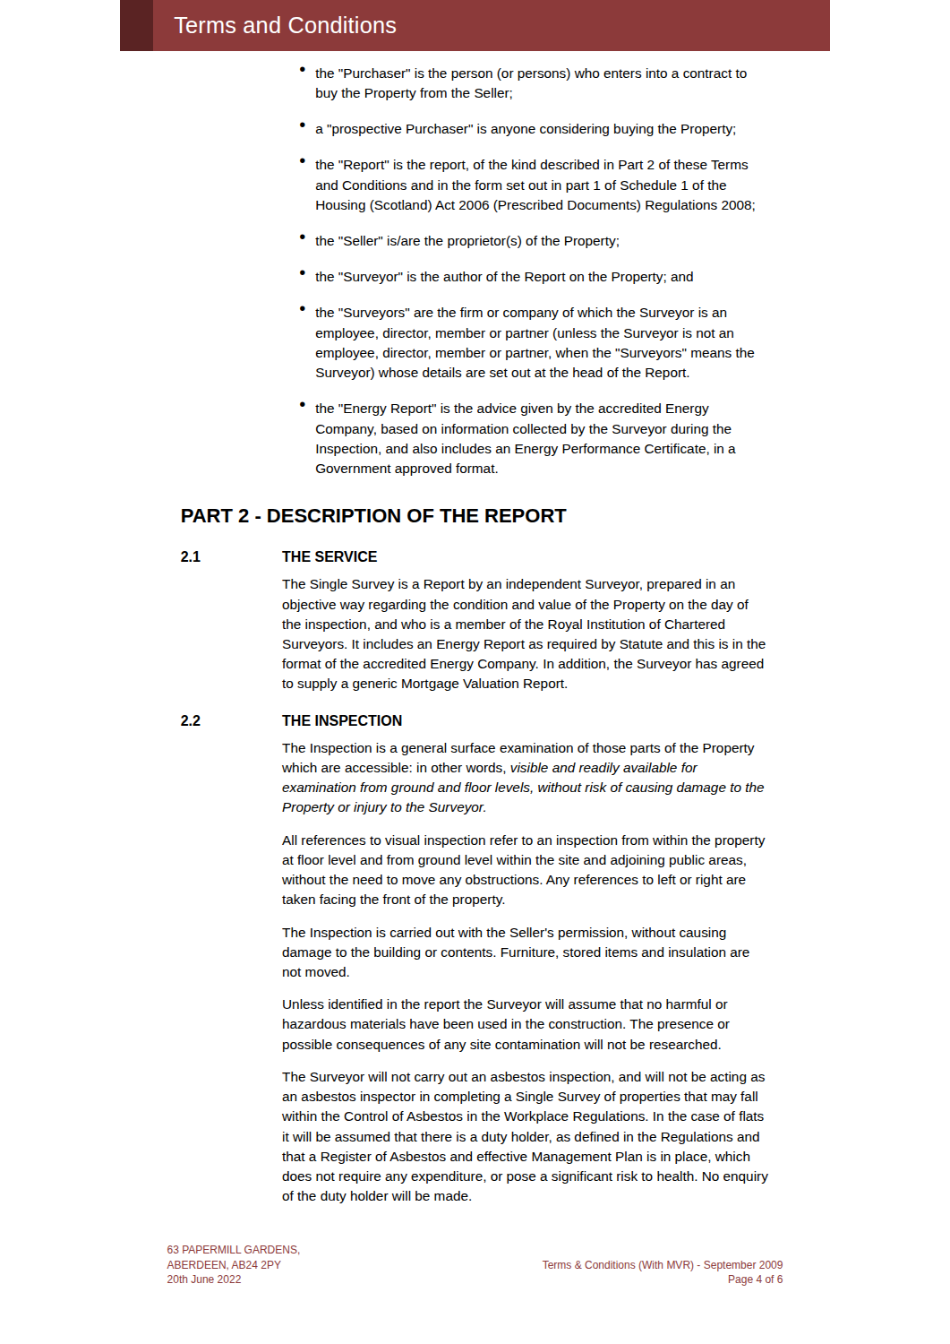Terms and Conditions
the "Purchaser" is the person (or persons) who enters into a contract to buy the Property from the Seller;
a "prospective Purchaser" is anyone considering buying the Property;
the "Report" is the report, of the kind described in Part 2 of these Terms and Conditions and in the form set out in part 1 of Schedule 1 of the Housing (Scotland) Act 2006 (Prescribed Documents) Regulations 2008;
the "Seller" is/are the proprietor(s) of the Property;
the "Surveyor" is the author of the Report on the Property; and
the "Surveyors" are the firm or company of which the Surveyor is an employee, director, member or partner (unless the Surveyor is not an employee, director, member or partner, when the "Surveyors" means the Surveyor) whose details are set out at the head of the Report.
the "Energy Report" is the advice given by the accredited Energy Company, based on information collected by the Surveyor during the Inspection, and also includes an Energy Performance Certificate, in a Government approved format.
PART 2 - DESCRIPTION OF THE REPORT
2.1
THE SERVICE
The Single Survey is a Report by an independent Surveyor, prepared in an objective way regarding the condition and value of the Property on the day of the inspection, and who is a member of the Royal Institution of Chartered Surveyors. It includes an Energy Report as required by Statute and this is in the format of the accredited Energy Company. In addition, the Surveyor has agreed to supply a generic Mortgage Valuation Report.
2.2
THE INSPECTION
The Inspection is a general surface examination of those parts of the Property which are accessible: in other words, visible and readily available for examination from ground and floor levels, without risk of causing damage to the Property or injury to the Surveyor.
All references to visual inspection refer to an inspection from within the property at floor level and from ground level within the site and adjoining public areas, without the need to move any obstructions. Any references to left or right are taken facing the front of the property.
The Inspection is carried out with the Seller's permission, without causing damage to the building or contents. Furniture, stored items and insulation are not moved.
Unless identified in the report the Surveyor will assume that no harmful or hazardous materials have been used in the construction. The presence or possible consequences of any site contamination will not be researched.
The Surveyor will not carry out an asbestos inspection, and will not be acting as an asbestos inspector in completing a Single Survey of properties that may fall within the Control of Asbestos in the Workplace Regulations. In the case of flats it will be assumed that there is a duty holder, as defined in the Regulations and that a Register of Asbestos and effective Management Plan is in place, which does not require any expenditure, or pose a significant risk to health. No enquiry of the duty holder will be made.
63 PAPERMILL GARDENS,
ABERDEEN, AB24 2PY
20th June 2022
Terms & Conditions (With MVR) - September 2009
Page 4 of 6